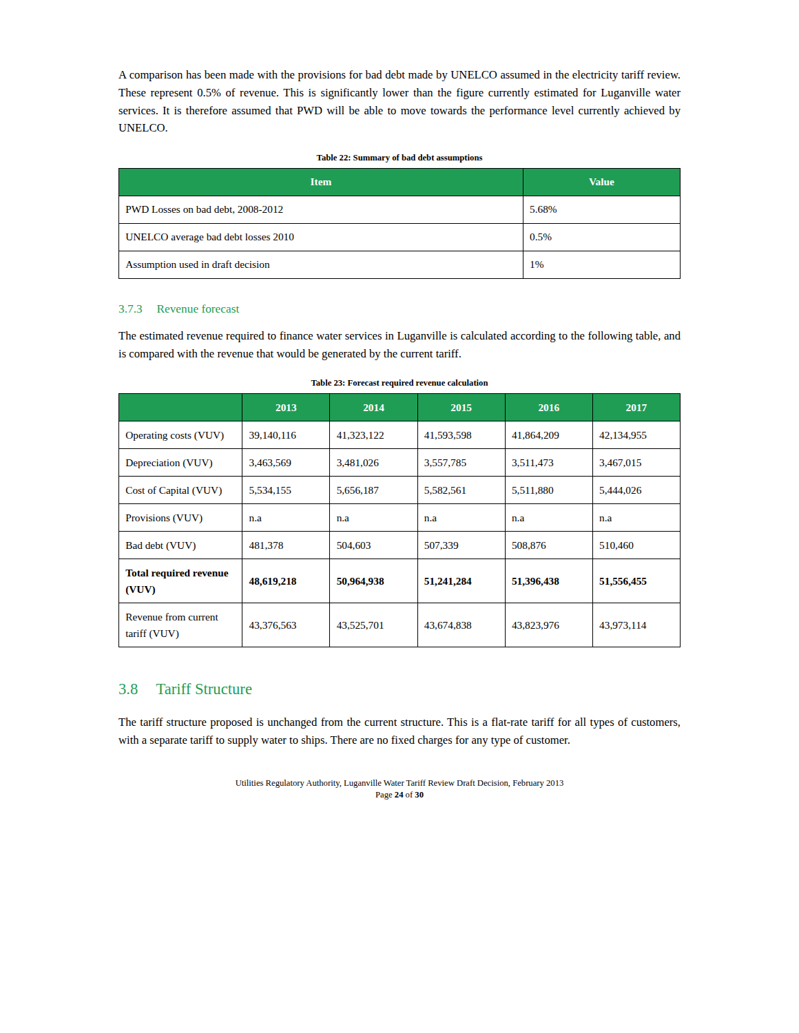A comparison has been made with the provisions for bad debt made by UNELCO assumed in the electricity tariff review. These represent 0.5% of revenue. This is significantly lower than the figure currently estimated for Luganville water services. It is therefore assumed that PWD will be able to move towards the performance level currently achieved by UNELCO.
Table 22: Summary of bad debt assumptions
| Item | Value |
| --- | --- |
| PWD Losses on bad debt, 2008-2012 | 5.68% |
| UNELCO average bad debt losses 2010 | 0.5% |
| Assumption used in draft decision | 1% |
3.7.3 Revenue forecast
The estimated revenue required to finance water services in Luganville is calculated according to the following table, and is compared with the revenue that would be generated by the current tariff.
Table 23: Forecast required revenue calculation
| | 2013 | 2014 | 2015 | 2016 | 2017 |
| --- | --- | --- | --- | --- | --- |
| Operating costs (VUV) | 39,140,116 | 41,323,122 | 41,593,598 | 41,864,209 | 42,134,955 |
| Depreciation (VUV) | 3,463,569 | 3,481,026 | 3,557,785 | 3,511,473 | 3,467,015 |
| Cost of Capital (VUV) | 5,534,155 | 5,656,187 | 5,582,561 | 5,511,880 | 5,444,026 |
| Provisions (VUV) | n.a | n.a | n.a | n.a | n.a |
| Bad debt (VUV) | 481,378 | 504,603 | 507,339 | 508,876 | 510,460 |
| Total required revenue (VUV) | 48,619,218 | 50,964,938 | 51,241,284 | 51,396,438 | 51,556,455 |
| Revenue from current tariff (VUV) | 43,376,563 | 43,525,701 | 43,674,838 | 43,823,976 | 43,973,114 |
3.8 Tariff Structure
The tariff structure proposed is unchanged from the current structure. This is a flat-rate tariff for all types of customers, with a separate tariff to supply water to ships. There are no fixed charges for any type of customer.
Utilities Regulatory Authority, Luganville Water Tariff Review Draft Decision, February 2013
Page 24 of 30